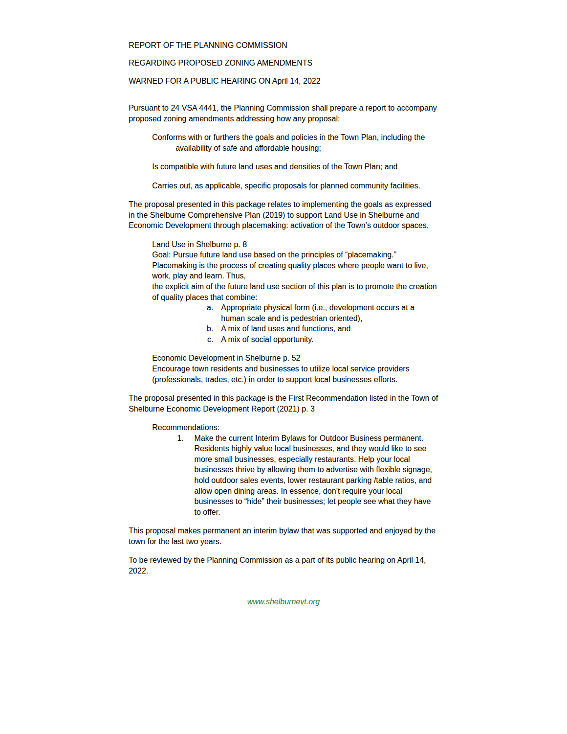REPORT OF THE PLANNING COMMISSION
REGARDING PROPOSED ZONING AMENDMENTS
WARNED FOR A PUBLIC HEARING ON April 14, 2022
Pursuant to 24 VSA 4441, the Planning Commission shall prepare a report to accompany proposed zoning amendments addressing how any proposal:
Conforms with or furthers the goals and policies in the Town Plan, including the availability of safe and affordable housing;
Is compatible with future land uses and densities of the Town Plan; and
Carries out, as applicable, specific proposals for planned community facilities.
The proposal presented in this package relates to implementing the goals as expressed in the Shelburne Comprehensive Plan (2019) to support Land Use in Shelburne and Economic Development through placemaking: activation of the Town’s outdoor spaces.
Land Use in Shelburne p. 8
Goal: Pursue future land use based on the principles of “placemaking.” Placemaking is the process of creating quality places where people want to live, work, play and learn. Thus,
the explicit aim of the future land use section of this plan is to promote the creation of quality places that combine:
Appropriate physical form (i.e., development occurs at a
human scale and is pedestrian oriented),
A mix of land uses and functions, and
A mix of social opportunity.
Economic Development in Shelburne p. 52
Encourage town residents and businesses to utilize local service providers (professionals, trades, etc.) in order to support local businesses efforts.
The proposal presented in this package is the First Recommendation listed in the Town of Shelburne Economic Development Report (2021) p. 3
Recommendations:
Make the current Interim Bylaws for Outdoor Business permanent. Residents highly value local businesses, and they would like to see more small businesses, especially restaurants. Help your local businesses thrive by allowing them to advertise with flexible signage, hold outdoor sales events, lower restaurant parking /table ratios, and allow open dining areas. In essence, don’t require your local businesses to “hide” their businesses; let people see what they have to offer.
This proposal makes permanent an interim bylaw that was supported and enjoyed by the town for the last two years.
To be reviewed by the Planning Commission as a part of its public hearing on April 14, 2022.
www.shelburnevt.org